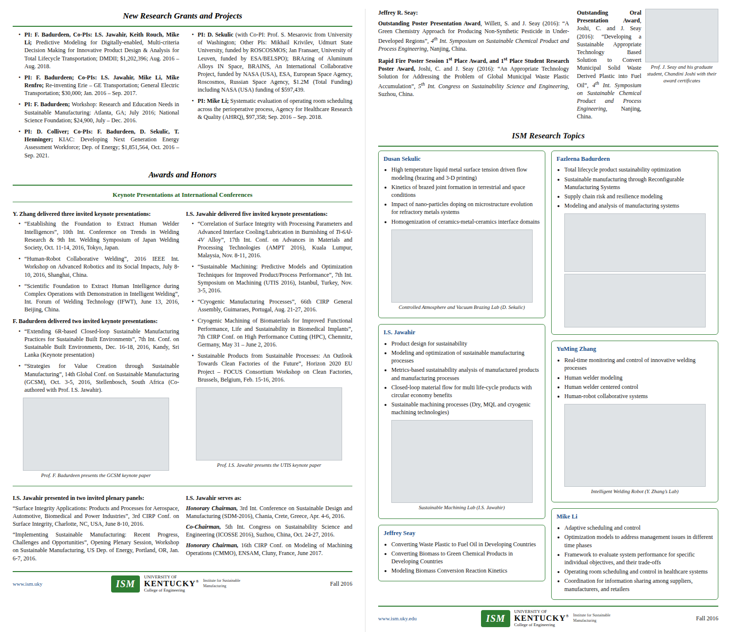New Research Grants and Projects
PI: F. Badurdeen, Co-PIs: I.S. Jawahir, Keith Rouch, Mike Li; Predictive Modeling for Digitally-enabled, Multi-criteria Decision Making for Innovative Product Design & Analysis for Total Lifecycle Transportation; DMDII; $1,202,396; Aug. 2016 – Aug. 2018.
PI: F. Badurdeen; Co-PIs: I.S. Jawahir, Mike Li, Mike Renfro; Re-inventing Erie – GE Transportation; General Electric Transportation; $30,000; Jan. 2016 – Sep. 2017.
PI: F. Badurdeen; Workshop: Research and Education Needs in Sustainable Manufacturing: Atlanta, GA; July 2016; National Science Foundation; $24,900, July – Dec. 2016.
PI: D. Colliver; Co-PIs: F. Badurdeen, D. Sekulic, T. Henninger; KIAC: Developing Next Generation Energy Assessment Workforce; Dep. of Energy; $1,851,564, Oct. 2016 – Sep. 2021.
PI: D. Sekulic (with Co-PI: Prof. S. Mesarovic from University of Washington; Other PIs: Mikhail Krivilev, Udmurt State University, funded by ROSCOSMOS; Jan Fransaer, University of Leuven, funded by ESA/BELSPO); BRAzing of Aluminum Alloys IN Space, BRAINS, An International Collaborative Project, funded by NASA (USA), ESA, European Space Agency, Roscosmos, Russian Space Agency, $1.2M (Total Funding) including NASA (USA) funding of $597,439.
PI: Mike Li; Systematic evaluation of operating room scheduling across the perioperative process, Agency for Healthcare Research & Quality (AHRQ), $97,358; Sep. 2016 – Sep. 2018.
Awards and Honors
Keynote Presentations at International Conferences
Y. Zhang delivered three invited keynote presentations:
“Establishing the Foundation to Extract Human Welder Intelligences”, 10th Int. Conference on Trends in Welding Research & 9th Int. Welding Symposium of Japan Welding Society, Oct. 11-14, 2016, Tokyo, Japan.
“Human-Robot Collaborative Welding”, 2016 IEEE Int. Workshop on Advanced Robotics and its Social Impacts, July 8-10, 2016, Shanghai, China.
“Scientific Foundation to Extract Human Intelligence during Complex Operations with Demonstration in Intelligent Welding”, Int. Forum of Welding Technology (IFWT), June 13, 2016, Beijing, China.
F. Badurdeen delivered two invited keynote presentations:
“Extending 6R-based Closed-loop Sustainable Manufacturing Practices for Sustainable Built Environments”, 7th Int. Conf. on Sustainable Built Environments, Dec. 16-18, 2016, Kandy, Sri Lanka (Keynote presentation)
“Strategies for Value Creation through Sustainable Manufacturing”, 14th Global Conf. on Sustainable Manufacturing (GCSM), Oct. 3-5, 2016, Stellenbosch, South Africa (Co-authored with Prof. I.S. Jawahir).
Prof. F. Badurdeen presents the GCSM keynote paper
I.S. Jawahir delivered five invited keynote presentations:
“Correlation of Surface Integrity with Processing Parameters and Advanced Interface Cooling/Lubrication in Burnishing of Ti-6Al-4V Alloy”, 17th Int. Conf. on Advances in Materials and Processing Technologies (AMPT 2016), Kuala Lumpur, Malaysia, Nov. 8-11, 2016.
“Sustainable Machining: Predictive Models and Optimization Techniques for Improved Product/Process Performance”, 7th Int. Symposium on Machining (UTIS 2016), Istanbul, Turkey, Nov. 3-5, 2016.
“Cryogenic Manufacturing Processes”, 66th CIRP General Assembly, Guimaraes, Portugal, Aug. 21-27, 2016.
Cryogenic Machining of Biomaterials for Improved Functional Performance, Life and Sustainability in Biomedical Implants”, 7th CIRP Conf. on High Performance Cutting (HPC), Chemnitz, Germany, May 31 – June 2, 2016.
Sustainable Products from Sustainable Processes: An Outlook Towards Clean Factories of the Future”, Horizon 2020 EU Project – FOCUS Consortium Workshop on Clean Factories, Brussels, Belgium, Feb. 15-16, 2016.
Prof. I.S. Jawahir presents the UTIS keynote paper
I.S. Jawahir presented in two invited plenary panels:
“Surface Integrity Applications: Products and Processes for Aerospace, Automotive, Biomedical and Power Industries”, 3rd CIRP Conf. on Surface Integrity, Charlotte, NC, USA, June 8-10, 2016.
“Implementing Sustainable Manufacturing: Recent Progress, Challenges and Opportunities”, Opening Plenary Session, Workshop on Sustainable Manufacturing, US Dep. of Energy, Portland, OR, Jan. 6-7, 2016.
I.S. Jawahir serves as:
Honorary Chairman, 3rd Int. Conference on Sustainable Design and Manufacturing (SDM-2016), Chania, Crete, Greece, Apr. 4-6, 2016.
Co-Chairman, 5th Int. Congress on Sustainability Science and Engineering (ICOSSE 2016), Suzhou, China, Oct. 24-27, 2016.
Honorary Chairman, 16th CIRP Conf. on Modeling of Machining Operations (CMMO), ENSAM, Cluny, France, June 2017.
www.ism.uky
ISM
UNIVERSITY OF
KENTUCKY®
College of Engineering
Institute for Sustainable Manufacturing
Fall 2016
Jeffrey R. Seay:
Outstanding Poster Presentation Award, Willett, S. and J. Seay (2016): “A Green Chemistry Approach for Producing Non-Synthetic Pesticide in Under-Developed Regions”, 4th Int. Symposium on Sustainable Chemical Product and Process Engineering, Nanjing, China.
Rapid Fire Poster Session 1st Place Award, and 1st Place Student Research Poster Award, Joshi, C. and J. Seay (2016): “An Appropriate Technology Solution for Addressing the Problem of Global Municipal Waste Plastic Accumulation”, 5th Int. Congress on Sustainability Science and Engineering, Suzhou, China.
Outstanding Oral Presentation Award, Joshi, C. and J. Seay (2016): “Developing a Sustainable Appropriate Technology Based Solution to Convert Municipal Solid Waste Derived Plastic into Fuel Oil”, 4th Int. Symposium on Sustainable Chemical Product and Process Engineering, Nanjing, China.
Prof. J. Seay and his graduate student, Chandini Joshi with their award certificates
ISM Research Topics
Dusan Sekulic
High temperature liquid metal surface tension driven flow modeling (brazing and 3-D printing)
Kinetics of brazed joint formation in terrestrial and space conditions
Impact of nano-particles doping on microstructure evolution for refractory metals systems
Homogenization of ceramics-metal-ceramics interface domains
Controlled Atmosphere and Vacuum Brazing Lab (D. Sekulic)
I.S. Jawahir
Product design for sustainability
Modeling and optimization of sustainable manufacturing processes
Metrics-based sustainability analysis of manufactured products and manufacturing processes
Closed-loop material flow for multi life-cycle products with circular economy benefits
Sustainable machining processes (Dry, MQL and cryogenic machining technologies)
Sustainable Machining Lab (I.S. Jawahir)
Jeffrey Seay
Converting Waste Plastic to Fuel Oil in Developing Countries
Converting Biomass to Green Chemical Products in Developing Countries
Modeling Biomass Conversion Reaction Kinetics
Fazleena Badurdeen
Total lifecycle product sustainability optimization
Sustainable manufacturing through Reconfigurable Manufacturing Systems
Supply chain risk and resilience modeling
Modeling and analysis of manufacturing systems
YuMing Zhang
Real-time monitoring and control of innovative welding processes
Human welder modeling
Human welder centered control
Human-robot collaborative systems
Intelligent Welding Robot (Y. Zhang’s Lab)
Mike Li
Adaptive scheduling and control
Optimization models to address management issues in different time phases
Framework to evaluate system performance for specific individual objectives, and their trade-offs
Operating room scheduling and control in healthcare systems
Coordination for information sharing among suppliers, manufacturers, and retailers
www.ism.uky.edu
ISM
UNIVERSITY OF
KENTUCKY®
College of Engineering
Institute for Sustainable Manufacturing
Fall 2016